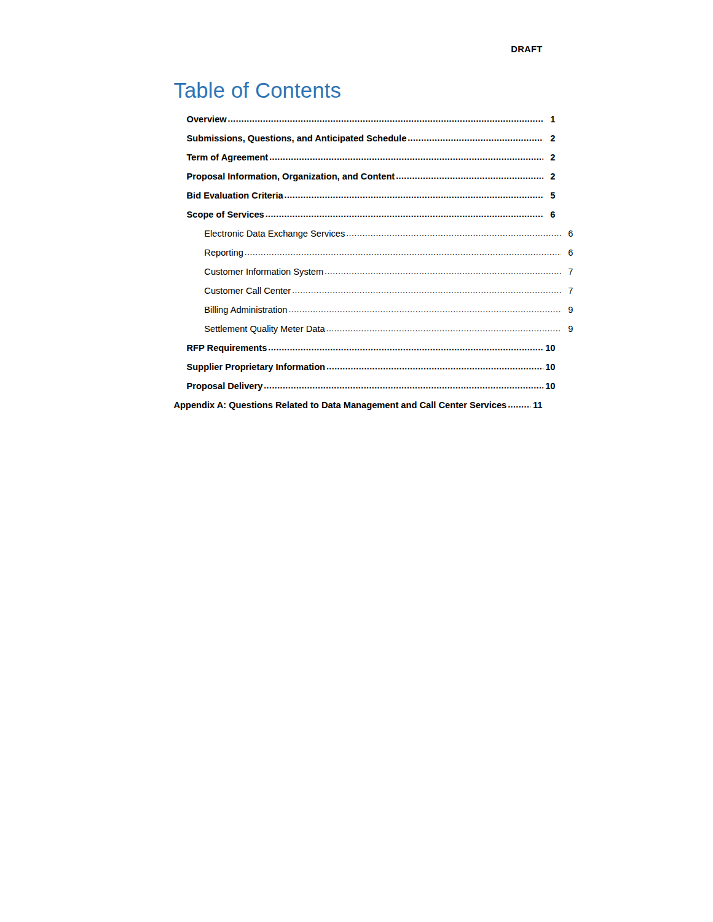DRAFT
Table of Contents
Overview ................................................................................................................................... 1
Submissions, Questions, and Anticipated Schedule ............................................................................. 2
Term of Agreement ..................................................................................................................... 2
Proposal Information, Organization, and Content ............................................................................... 2
Bid Evaluation Criteria ................................................................................................................ 5
Scope of Services ....................................................................................................................... 6
Electronic Data Exchange Services ..................................................................................................... 6
Reporting ................................................................................................................................. 6
Customer Information System ........................................................................................................... 7
Customer Call Center ....................................................................................................................... 7
Billing Administration ..................................................................................................................... 9
Settlement Quality Meter Data ......................................................................................................... 9
RFP Requirements ..................................................................................................................... 10
Supplier Proprietary Information ................................................................................................. 10
Proposal Delivery ..................................................................................................................... 10
Appendix A: Questions Related to Data Management and Call Center Services ..................................... 11